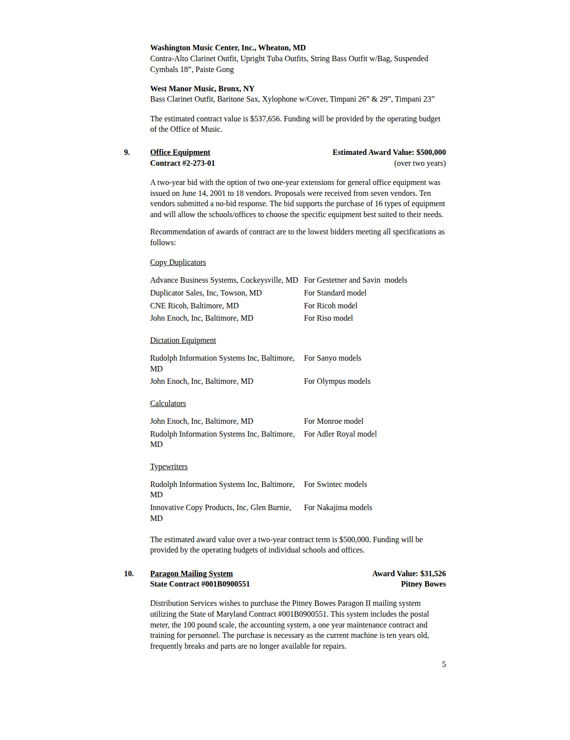Washington Music Center, Inc., Wheaton, MD
Contra-Alto Clarinet Outfit, Upright Tuba Outfits, String Bass Outfit w/Bag, Suspended Cymbals 18”, Paiste Gong
West Manor Music, Bronx, NY
Bass Clarinet Outfit, Baritone Sax, Xylophone w/Cover, Timpani 26” & 29”, Timpani 23”
The estimated contract value is $537,656. Funding will be provided by the operating budget of the Office of Music.
9.
Office Equipment
Contract #2-273-01
Estimated Award Value: $500,000
(over two years)
A two-year bid with the option of two one-year extensions for general office equipment was issued on June 14, 2001 to 18 vendors. Proposals were received from seven vendors. Ten vendors submitted a no-bid response. The bid supports the purchase of 16 types of equipment and will allow the schools/offices to choose the specific equipment best suited to their needs.
Recommendation of awards of contract are to the lowest bidders meeting all specifications as follows:
Copy Duplicators
| Advance Business Systems, Cockeysville, MD | For Gestetner and Savin models |
| Duplicator Sales, Inc, Towson, MD | For Standard model |
| CNE Ricoh, Baltimore, MD | For Ricoh model |
| John Enoch, Inc, Baltimore, MD | For Riso model |
Dictation Equipment
| Rudolph Information Systems Inc, Baltimore, MD | For Sanyo models |
| John Enoch, Inc, Baltimore, MD | For Olympus models |
Calculators
| John Enoch, Inc, Baltimore, MD | For Monroe model |
| Rudolph Information Systems Inc, Baltimore, MD | For Adler Royal model |
Typewriters
| Rudolph Information Systems Inc, Baltimore, MD | For Swintec models |
| Innovative Copy Products, Inc, Glen Burnie, MD | For Nakajima models |
The estimated award value over a two-year contract term is $500,000. Funding will be provided by the operating budgets of individual schools and offices.
10.
Paragon Mailing System
State Contract #001B0900551
Award Value: $31,526
Pitney Bowes
Distribution Services wishes to purchase the Pitney Bowes Paragon II mailing system utilizing the State of Maryland Contract #001B0900551. This system includes the postal meter, the 100 pound scale, the accounting system, a one year maintenance contract and training for personnel. The purchase is necessary as the current machine is ten years old, frequently breaks and parts are no longer available for repairs.
5